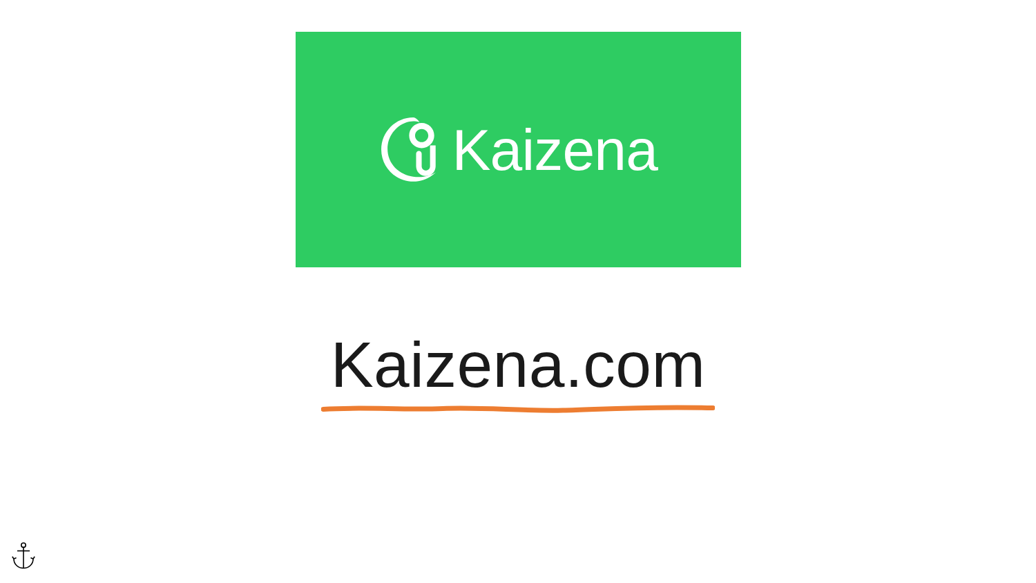Kaizena
Kaizena.com